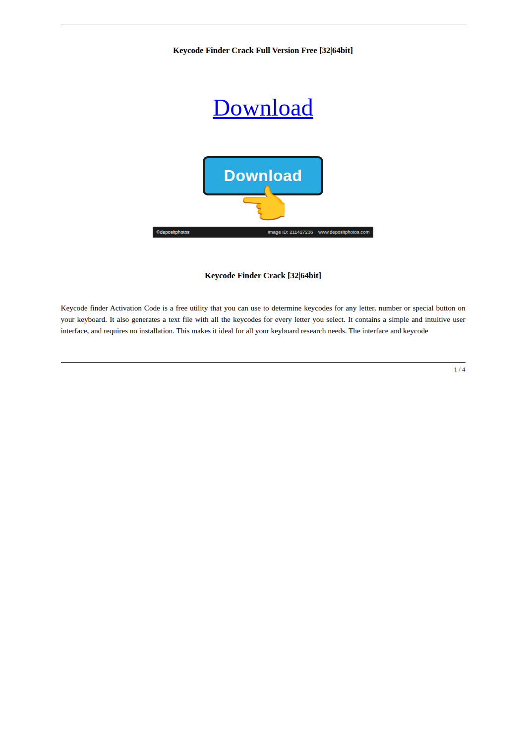Keycode Finder Crack Full Version Free [32|64bit]
Download
Download
👈
depositphotos Image ID: 211427236 www.depositphotos.com
Keycode Finder Crack [32|64bit]
Keycode finder Activation Code is a free utility that you can use to determine keycodes for any letter, number or special button on your keyboard. It also generates a text file with all the keycodes for every letter you select. It contains a simple and intuitive user interface, and requires no installation. This makes it ideal for all your keyboard research needs. The interface and keycode
1 / 4